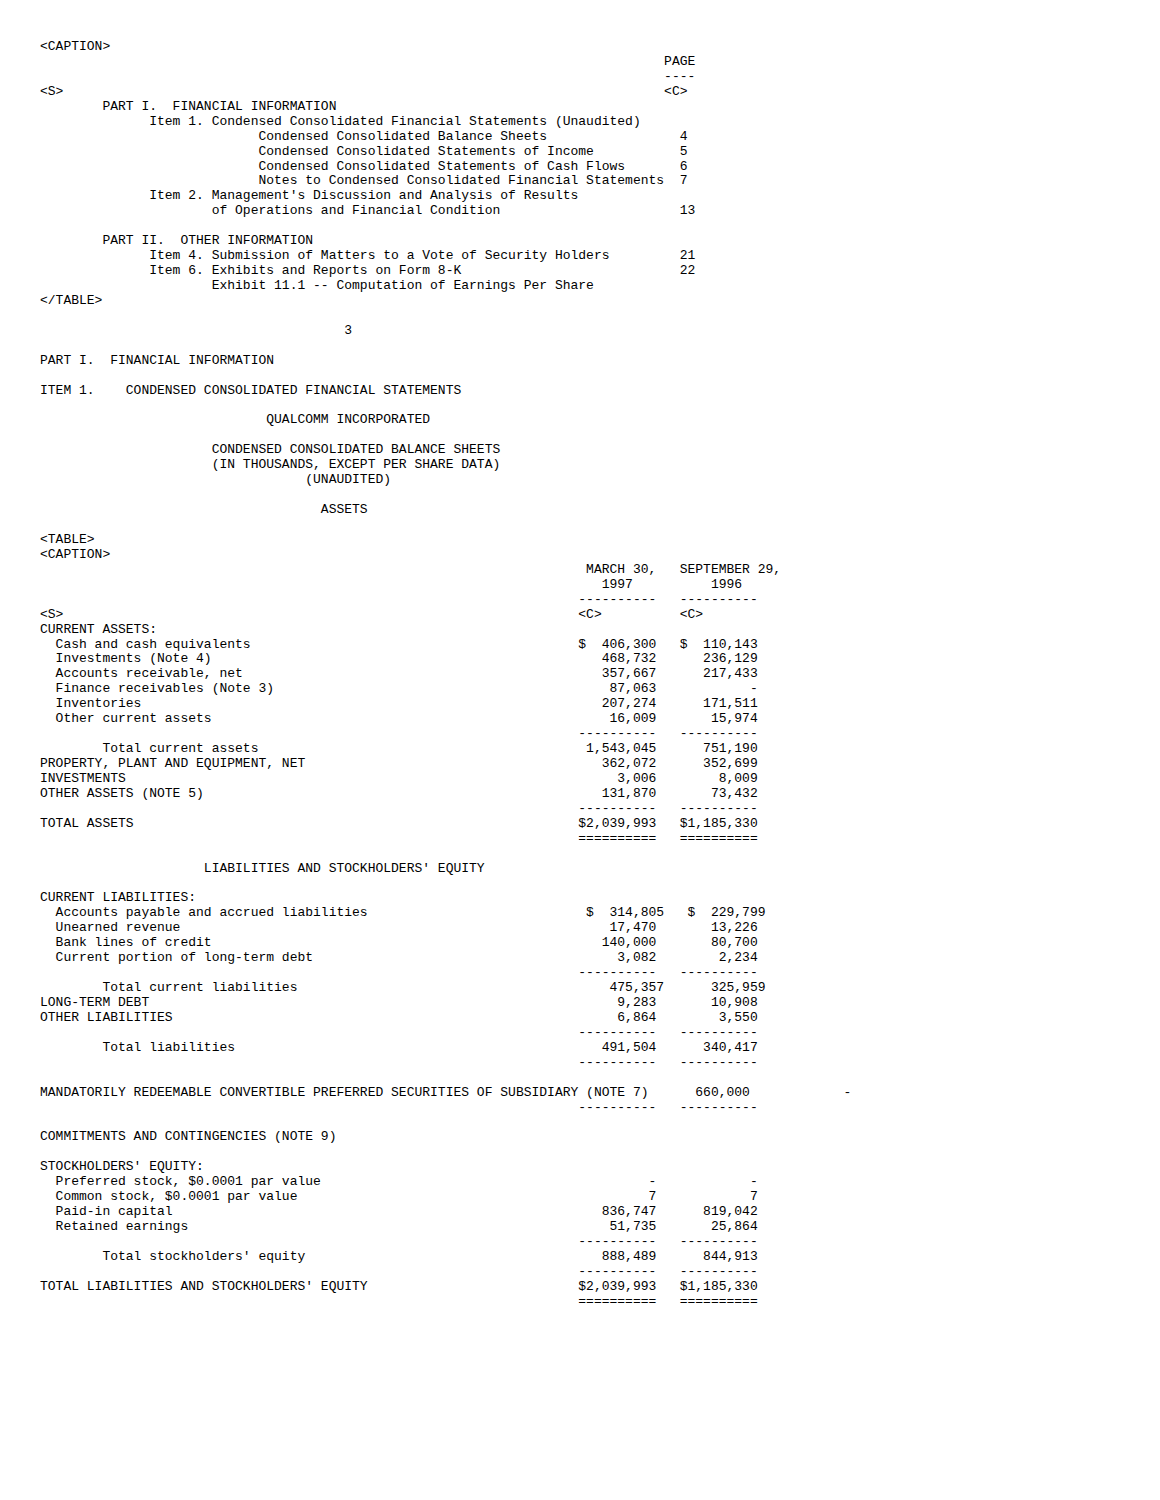<CAPTION>
                                                                                PAGE
                                                                                ----
<S>                                                                             <C>
        PART I.  FINANCIAL INFORMATION
              Item 1. Condensed Consolidated Financial Statements (Unaudited)
                            Condensed Consolidated Balance Sheets                 4
                            Condensed Consolidated Statements of Income           5
                            Condensed Consolidated Statements of Cash Flows       6
                            Notes to Condensed Consolidated Financial Statements  7
              Item 2. Management's Discussion and Analysis of Results
                      of Operations and Financial Condition                       13

        PART II.  OTHER INFORMATION
              Item 4. Submission of Matters to a Vote of Security Holders         21
              Item 6. Exhibits and Reports on Form 8-K                            22
                      Exhibit 11.1 -- Computation of Earnings Per Share
</TABLE>

                                       3

PART I.  FINANCIAL INFORMATION

ITEM 1.    CONDENSED CONSOLIDATED FINANCIAL STATEMENTS

                             QUALCOMM INCORPORATED

                      CONDENSED CONSOLIDATED BALANCE SHEETS
                      (IN THOUSANDS, EXCEPT PER SHARE DATA)
                                  (UNAUDITED)

                                    ASSETS

<TABLE>
<CAPTION>
                                                                      MARCH 30,   SEPTEMBER 29,
                                                                        1997          1996
                                                                     ----------   ----------
<S>                                                                  <C>          <C>
CURRENT ASSETS:
  Cash and cash equivalents                                          $  406,300   $  110,143
  Investments (Note 4)                                                  468,732      236,129
  Accounts receivable, net                                              357,667      217,433
  Finance receivables (Note 3)                                           87,063            -
  Inventories                                                           207,274      171,511
  Other current assets                                                   16,009       15,974
                                                                     ----------   ----------
        Total current assets                                          1,543,045      751,190
PROPERTY, PLANT AND EQUIPMENT, NET                                      362,072      352,699
INVESTMENTS                                                               3,006        8,009
OTHER ASSETS (NOTE 5)                                                   131,870       73,432
                                                                     ----------   ----------
TOTAL ASSETS                                                         $2,039,993   $1,185,330
                                                                     ==========   ==========

                     LIABILITIES AND STOCKHOLDERS' EQUITY

CURRENT LIABILITIES:
  Accounts payable and accrued liabilities                            $  314,805   $  229,799
  Unearned revenue                                                       17,470       13,226
  Bank lines of credit                                                  140,000       80,700
  Current portion of long-term debt                                       3,082        2,234
                                                                     ----------   ----------
        Total current liabilities                                        475,357      325,959
LONG-TERM DEBT                                                            9,283       10,908
OTHER LIABILITIES                                                         6,864        3,550
                                                                     ----------   ----------
        Total liabilities                                               491,504      340,417
                                                                     ----------   ----------

MANDATORILY REDEEMABLE CONVERTIBLE PREFERRED SECURITIES OF SUBSIDIARY (NOTE 7)      660,000            -
                                                                     ----------   ----------

COMMITMENTS AND CONTINGENCIES (NOTE 9)

STOCKHOLDERS' EQUITY:
  Preferred stock, $0.0001 par value                                          -            -
  Common stock, $0.0001 par value                                             7            7
  Paid-in capital                                                       836,747      819,042
  Retained earnings                                                      51,735       25,864
                                                                     ----------   ----------
        Total stockholders' equity                                      888,489      844,913
                                                                     ----------   ----------
TOTAL LIABILITIES AND STOCKHOLDERS' EQUITY                           $2,039,993   $1,185,330
                                                                     ==========   ==========